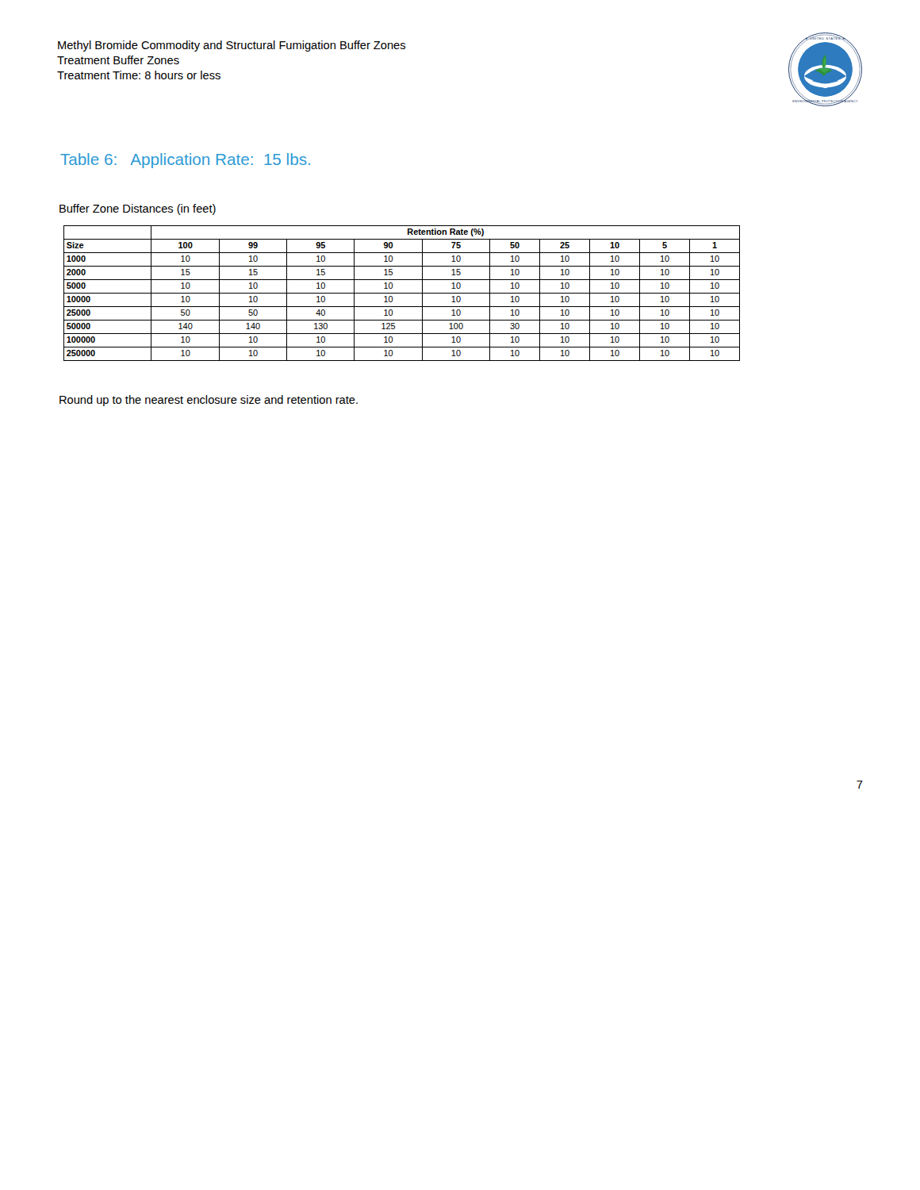Methyl Bromide Commodity and Structural Fumigation Buffer Zones
Treatment Buffer Zones
Treatment Time: 8 hours or less
★ UNITED STATES ★ ENVIRONMENTAL PROTECTION AGENCY
Table 6: Application Rate: 15 lbs.
Buffer Zone Distances (in feet)
| | Retention Rate (%) |
| --- | --- |
| Size | 100 | 99 | 95 | 90 | 75 | 50 | 25 | 10 | 5 | 1 |
| 1000 | 10 | 10 | 10 | 10 | 10 | 10 | 10 | 10 | 10 | 10 |
| 2000 | 15 | 15 | 15 | 15 | 15 | 10 | 10 | 10 | 10 | 10 |
| 5000 | 10 | 10 | 10 | 10 | 10 | 10 | 10 | 10 | 10 | 10 |
| 10000 | 10 | 10 | 10 | 10 | 10 | 10 | 10 | 10 | 10 | 10 |
| 25000 | 50 | 50 | 40 | 10 | 10 | 10 | 10 | 10 | 10 | 10 |
| 50000 | 140 | 140 | 130 | 125 | 100 | 30 | 10 | 10 | 10 | 10 |
| 100000 | 10 | 10 | 10 | 10 | 10 | 10 | 10 | 10 | 10 | 10 |
| 250000 | 10 | 10 | 10 | 10 | 10 | 10 | 10 | 10 | 10 | 10 |
Round up to the nearest enclosure size and retention rate.
7